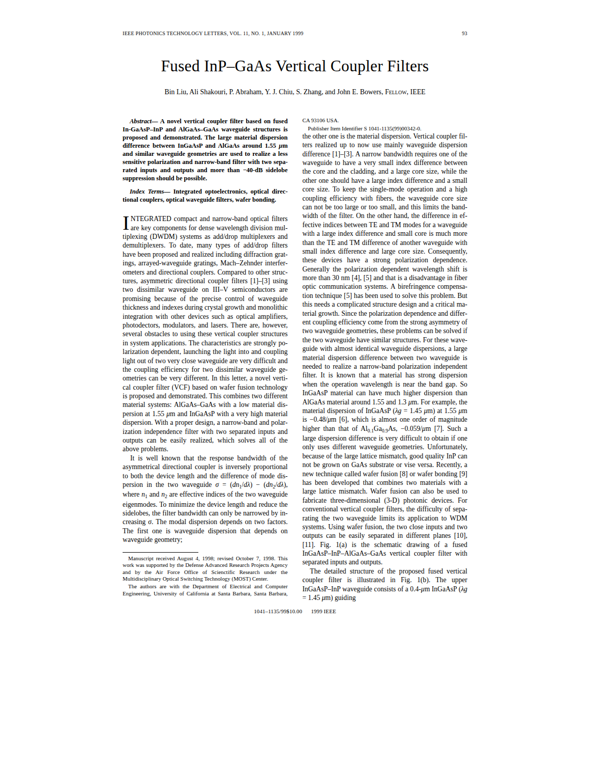IEEE PHOTONICS TECHNOLOGY LETTERS, VOL. 11, NO. 1, JANUARY 1999 93
Fused InP–GaAs Vertical Coupler Filters
Bin Liu, Ali Shakouri, P. Abraham, Y. J. Chiu, S. Zhang, and John E. Bowers, Fellow, IEEE
Abstract— A novel vertical coupler filter based on fused In-GaAsP–InP and AlGaAs–GaAs waveguide structures is proposed and demonstrated. The large material dispersion difference between InGaAsP and AlGaAs around 1.55 μm and similar waveguide geometries are used to realize a less sensitive polarization and narrow-band filter with two separated inputs and outputs and more than −40-dB sidelobe suppression should be possible.
Index Terms— Integrated optoelectronics, optical directional couplers, optical waveguide filters, wafer bonding.
INTEGRATED compact and narrow-band optical filters are key components for dense wavelength division multiplexing (DWDM) systems as add/drop multiplexers and demultiplexers. To date, many types of add/drop filters have been proposed and realized including diffraction gratings, arrayed-waveguide gratings, Mach–Zehnder interferometers and directional couplers. Compared to other structures, asymmetric directional coupler filters [1]–[3] using two dissimilar waveguide on III–V semiconductors are promising because of the precise control of waveguide thickness and indexes during crystal growth and monolithic integration with other devices such as optical amplifiers, photodectors, modulators, and lasers. There are, however, several obstacles to using these vertical coupler structures in system applications. The characteristics are strongly polarization dependent, launching the light into and coupling light out of two very close waveguide are very difficult and the coupling efficiency for two dissimilar waveguide geometries can be very different. In this letter, a novel vertical coupler filter (VCF) based on wafer fusion technology is proposed and demonstrated. This combines two different material systems: AlGaAs–GaAs with a low material dispersion at 1.55 μm and InGaAsP with a very high material dispersion. With a proper design, a narrow-band and polarization independence filter with two separated inputs and outputs can be easily realized, which solves all of the above problems.
It is well known that the response bandwidth of the asymmetrical directional coupler is inversely proportional to both the device length and the difference of mode dispersion in the two waveguide σ = (dn1/dλ) − (dn2/dλ), where n1 and n2 are effective indices of the two waveguide eigenmodes. To minimize the device length and reduce the sidelobes, the filter bandwidth can only be narrowed by increasing σ. The modal dispersion depends on two factors. The first one is waveguide dispersion that depends on waveguide geometry;
Manuscript received August 4, 1998; revised October 7, 1998. This work was supported by the Defense Advanced Research Projects Agency and by the Air Force Office of Scienctific Research under the Multidisciplinary Optical Switching Technology (MOST) Center.
The authors are with the Department of Electrical and Computer Engineering, University of California at Santa Barbara, Santa Barbara, CA 93106 USA.
Publisher Item Identifier S 1041-1135(99)00342-0.
the other one is the material dispersion. Vertical coupler filters realized up to now use mainly waveguide dispersion difference [1]–[3]. A narrow bandwidth requires one of the waveguide to have a very small index difference between the core and the cladding, and a large core size, while the other one should have a large index difference and a small core size. To keep the single-mode operation and a high coupling efficiency with fibers, the waveguide core size can not be too large or too small, and this limits the bandwidth of the filter. On the other hand, the difference in effective indices between TE and TM modes for a waveguide with a large index difference and small core is much more than the TE and TM difference of another waveguide with small index difference and large core size. Consequently, these devices have a strong polarization dependence. Generally the polarization dependent wavelength shift is more than 30 nm [4], [5] and that is a disadvantage in fiber optic communication systems. A birefringence compensation technique [5] has been used to solve this problem. But this needs a complicated structure design and a critical material growth. Since the polarization dependence and different coupling efficiency come from the strong asymmetry of two waveguide geometries, these problems can be solved if the two waveguide have similar structures. For these waveguide with almost identical waveguide dispersions, a large material dispersion difference between two waveguide is needed to realize a narrow-band polarization independent filter. It is known that a material has strong dispersion when the operation wavelength is near the band gap. So InGaAsP material can have much higher dispersion than AlGaAs material around 1.55 and 1.3 μm. For example, the material dispersion of InGaAsP (λg = 1.45 μm) at 1.55 μm is −0.48/μm [6], which is almost one order of magnitude higher than that of Al0.1Ga0.9As, −0.059/μm [7]. Such a large dispersion difference is very difficult to obtain if one only uses different waveguide geometries. Unfortunately, because of the large lattice mismatch, good quality InP can not be grown on GaAs substrate or vise versa. Recently, a new technique called wafer fusion [8] or wafer bonding [9] has been developed that combines two materials with a large lattice mismatch. Wafer fusion can also be used to fabricate three-dimensional (3-D) photonic devices. For conventional vertical coupler filters, the difficulty of separating the two waveguide limits its application to WDM systems. Using wafer fusion, the two close inputs and two outputs can be easily separated in different planes [10], [11]. Fig. 1(a) is the schematic drawing of a fused InGaAsP–InP–AlGaAs–GaAs vertical coupler filter with separated inputs and outputs.
The detailed structure of the proposed fused vertical coupler filter is illustrated in Fig. 1(b). The upper InGaAsP–InP waveguide consists of a 0.4-μm InGaAsP (λg = 1.45 μm) guiding
1041–1135/99$10.00 1999 IEEE